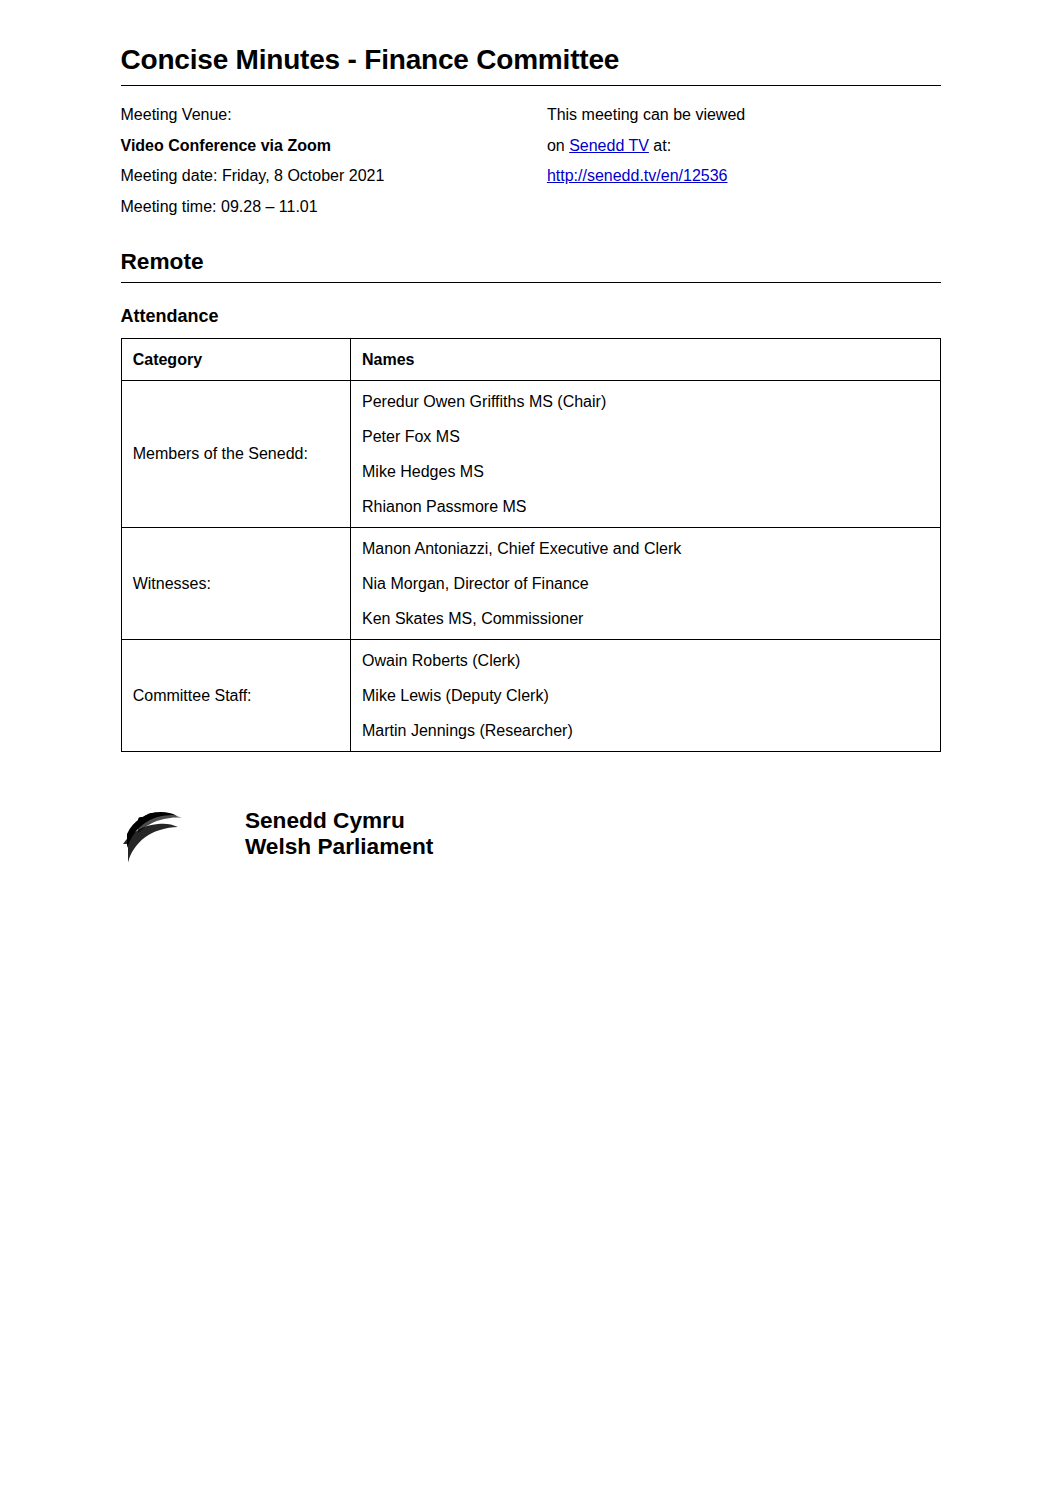Concise Minutes - Finance Committee
| Meeting Venue: | This meeting can be viewed |
| Video Conference via Zoom | on Senedd TV at: |
| Meeting date: Friday, 8 October 2021 | http://senedd.tv/en/12536 |
| Meeting time: 09.28 – 11.01 | |
Remote
Attendance
| Category | Names |
| --- | --- |
| Members of the Senedd: | Peredur Owen Griffiths MS (Chair) Peter Fox MS Mike Hedges MS Rhianon Passmore MS |
| Witnesses: | Manon Antoniazzi, Chief Executive and Clerk Nia Morgan, Director of Finance Ken Skates MS, Commissioner |
| Committee Staff: | Owain Roberts (Clerk) Mike Lewis (Deputy Clerk) Martin Jennings (Researcher) |
Senedd Cymru
Welsh Parliament